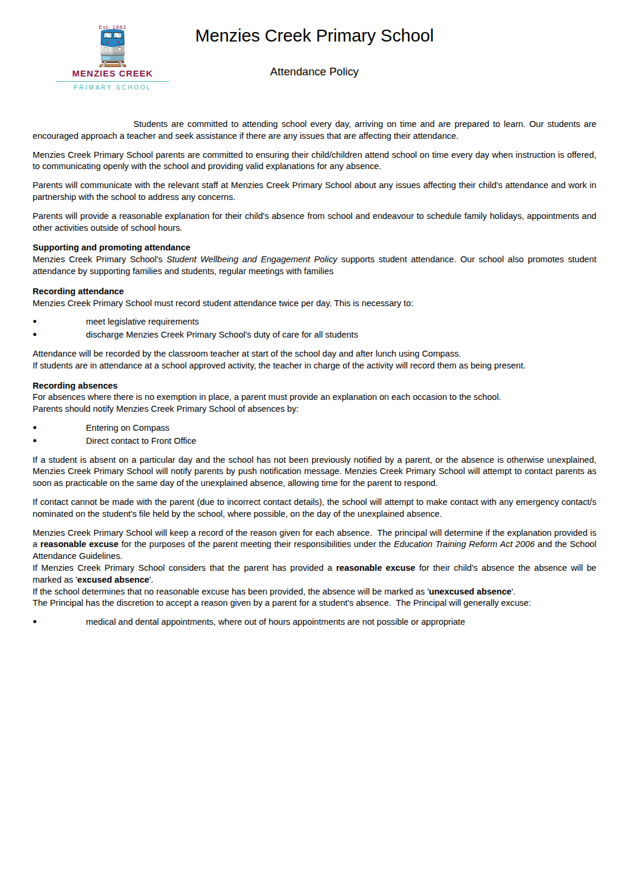Est. 1882
🚆
MENZIES CREEK
PRIMARY SCHOOL
Menzies Creek Primary School
Attendance Policy
Students are committed to attending school every day, arriving on time and are prepared to learn. Our students are encouraged approach a teacher and seek assistance if there are any issues that are affecting their attendance.
Menzies Creek Primary School parents are committed to ensuring their child/children attend school on time every day when instruction is offered, to communicating openly with the school and providing valid explanations for any absence.
Parents will communicate with the relevant staff at Menzies Creek Primary School about any issues affecting their child's attendance and work in partnership with the school to address any concerns.
Parents will provide a reasonable explanation for their child's absence from school and endeavour to schedule family holidays, appointments and other activities outside of school hours.
Supporting and promoting attendance
Menzies Creek Primary School's Student Wellbeing and Engagement Policy supports student attendance. Our school also promotes student attendance by supporting families and students, regular meetings with families
Recording attendance
Menzies Creek Primary School must record student attendance twice per day. This is necessary to:
meet legislative requirements
discharge Menzies Creek Primary School's duty of care for all students
Attendance will be recorded by the classroom teacher at start of the school day and after lunch using Compass.
If students are in attendance at a school approved activity, the teacher in charge of the activity will record them as being present.
Recording absences
For absences where there is no exemption in place, a parent must provide an explanation on each occasion to the school.
Parents should notify Menzies Creek Primary School of absences by:
Entering on Compass
Direct contact to Front Office
If a student is absent on a particular day and the school has not been previously notified by a parent, or the absence is otherwise unexplained, Menzies Creek Primary School will notify parents by push notification message. Menzies Creek Primary School will attempt to contact parents as soon as practicable on the same day of the unexplained absence, allowing time for the parent to respond.
If contact cannot be made with the parent (due to incorrect contact details), the school will attempt to make contact with any emergency contact/s nominated on the student's file held by the school, where possible, on the day of the unexplained absence.
Menzies Creek Primary School will keep a record of the reason given for each absence. The principal will determine if the explanation provided is a reasonable excuse for the purposes of the parent meeting their responsibilities under the Education Training Reform Act 2006 and the School Attendance Guidelines.
If Menzies Creek Primary School considers that the parent has provided a reasonable excuse for their child's absence the absence will be marked as 'excused absence'.
If the school determines that no reasonable excuse has been provided, the absence will be marked as 'unexcused absence'.
The Principal has the discretion to accept a reason given by a parent for a student's absence. The Principal will generally excuse:
medical and dental appointments, where out of hours appointments are not possible or appropriate